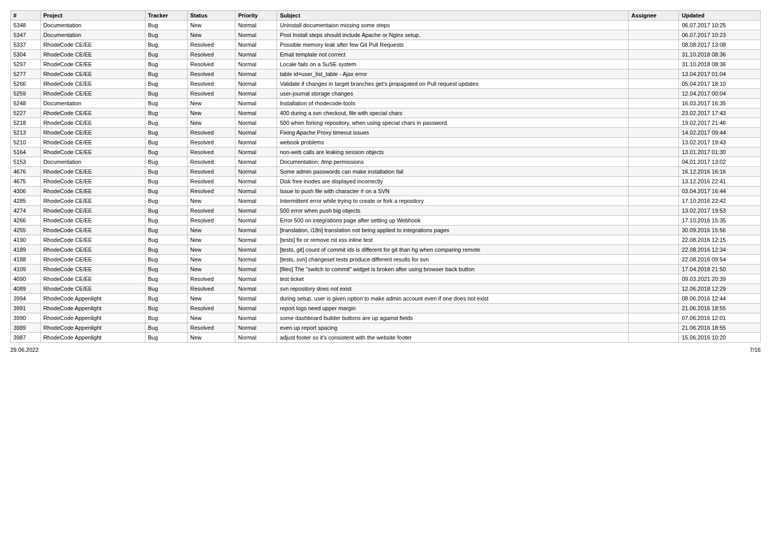| # | Project | Tracker | Status | Priority | Subject | Assignee | Updated |
| --- | --- | --- | --- | --- | --- | --- | --- |
| 5348 | Documentation | Bug | New | Normal | Uninstall documentaion missing some steps | | 06.07.2017 10:25 |
| 5347 | Documentation | Bug | New | Normal | Post Install steps should include Apache or Nginx setup. | | 06.07.2017 10:23 |
| 5337 | RhodeCode CE/EE | Bug | Resolved | Normal | Possible memory leak after few Git Pull Requests | | 08.08.2017 13:08 |
| 5304 | RhodeCode CE/EE | Bug | Resolved | Normal | Email template not correct | | 31.10.2018 08:36 |
| 5297 | RhodeCode CE/EE | Bug | Resolved | Normal | Locale fails on a SuSE system | | 31.10.2018 08:36 |
| 5277 | RhodeCode CE/EE | Bug | Resolved | Normal | table id=user_list_table - Ajax error | | 13.04.2017 01:04 |
| 5266 | RhodeCode CE/EE | Bug | Resolved | Normal | Validate if changes in target branches get's propagated on Pull request updates | | 05.04.2017 18:10 |
| 5259 | RhodeCode CE/EE | Bug | Resolved | Normal | user-journal storage changes | | 12.04.2017 00:04 |
| 5248 | Documentation | Bug | New | Normal | Installation of rhodecode-tools | | 16.03.2017 16:35 |
| 5227 | RhodeCode CE/EE | Bug | New | Normal | 400 during a svn checkout, file with special chars | | 23.02.2017 17:43 |
| 5218 | RhodeCode CE/EE | Bug | New | Normal | 500 when forking repository, when using special chars in password. | | 19.02.2017 21:46 |
| 5213 | RhodeCode CE/EE | Bug | Resolved | Normal | Fixing Apache Proxy timeout issues | | 14.02.2017 09:44 |
| 5210 | RhodeCode CE/EE | Bug | Resolved | Normal | webook problems | | 13.02.2017 19:43 |
| 5164 | RhodeCode CE/EE | Bug | Resolved | Normal | non-web calls are leaking session objects | | 13.01.2017 01:30 |
| 5153 | Documentation | Bug | Resolved | Normal | Documentation: /tmp permissions | | 04.01.2017 13:02 |
| 4676 | RhodeCode CE/EE | Bug | Resolved | Normal | Some admin passwords can make installation fail | | 16.12.2016 16:16 |
| 4675 | RhodeCode CE/EE | Bug | Resolved | Normal | Disk free inodes are displayed incorrectly | | 13.12.2016 22:41 |
| 4306 | RhodeCode CE/EE | Bug | Resolved | Normal | Issue to push file with character # on a SVN | | 03.04.2017 16:44 |
| 4285 | RhodeCode CE/EE | Bug | New | Normal | Intermittent error while trying to create or fork a repository | | 17.10.2016 22:42 |
| 4274 | RhodeCode CE/EE | Bug | Resolved | Normal | 500 error when push big objects | | 13.02.2017 19:53 |
| 4266 | RhodeCode CE/EE | Bug | Resolved | Normal | Error 500 on integrations page after setting up Webhook | | 17.10.2016 15:35 |
| 4255 | RhodeCode CE/EE | Bug | New | Normal | [translation, i18n] translation not being applied to integrations pages | | 30.09.2016 15:56 |
| 4190 | RhodeCode CE/EE | Bug | New | Normal | [tests] fix or remove rst xss inline test | | 22.08.2016 12:15 |
| 4189 | RhodeCode CE/EE | Bug | New | Normal | [tests, git] count of commit ids is different for git than hg when comparing remote | | 22.08.2016 12:34 |
| 4188 | RhodeCode CE/EE | Bug | New | Normal | [tests, svn] changeset tests produce different results for svn | | 22.08.2016 09:54 |
| 4109 | RhodeCode CE/EE | Bug | New | Normal | [files] The "switch to commit" widget is broken after using browser back button | | 17.04.2018 21:50 |
| 4090 | RhodeCode CE/EE | Bug | Resolved | Normal | test ticket | | 09.03.2021 20:39 |
| 4089 | RhodeCode CE/EE | Bug | Resolved | Normal | svn repository does not exist | | 12.06.2018 12:29 |
| 3994 | RhodeCode Appenlight | Bug | New | Normal | during setup, user is given option to make admin account even if one does not exist | | 08.06.2016 12:44 |
| 3991 | RhodeCode Appenlight | Bug | Resolved | Normal | report logs need upper margin | | 21.06.2016 18:55 |
| 3990 | RhodeCode Appenlight | Bug | New | Normal | some dashboard builder buttons are up against fields | | 07.06.2016 12:01 |
| 3989 | RhodeCode Appenlight | Bug | Resolved | Normal | even up report spacing | | 21.06.2016 18:55 |
| 3987 | RhodeCode Appenlight | Bug | New | Normal | adjust footer so it's consistent with the website footer | | 15.06.2016 10:20 |
29.06.2022 7/16